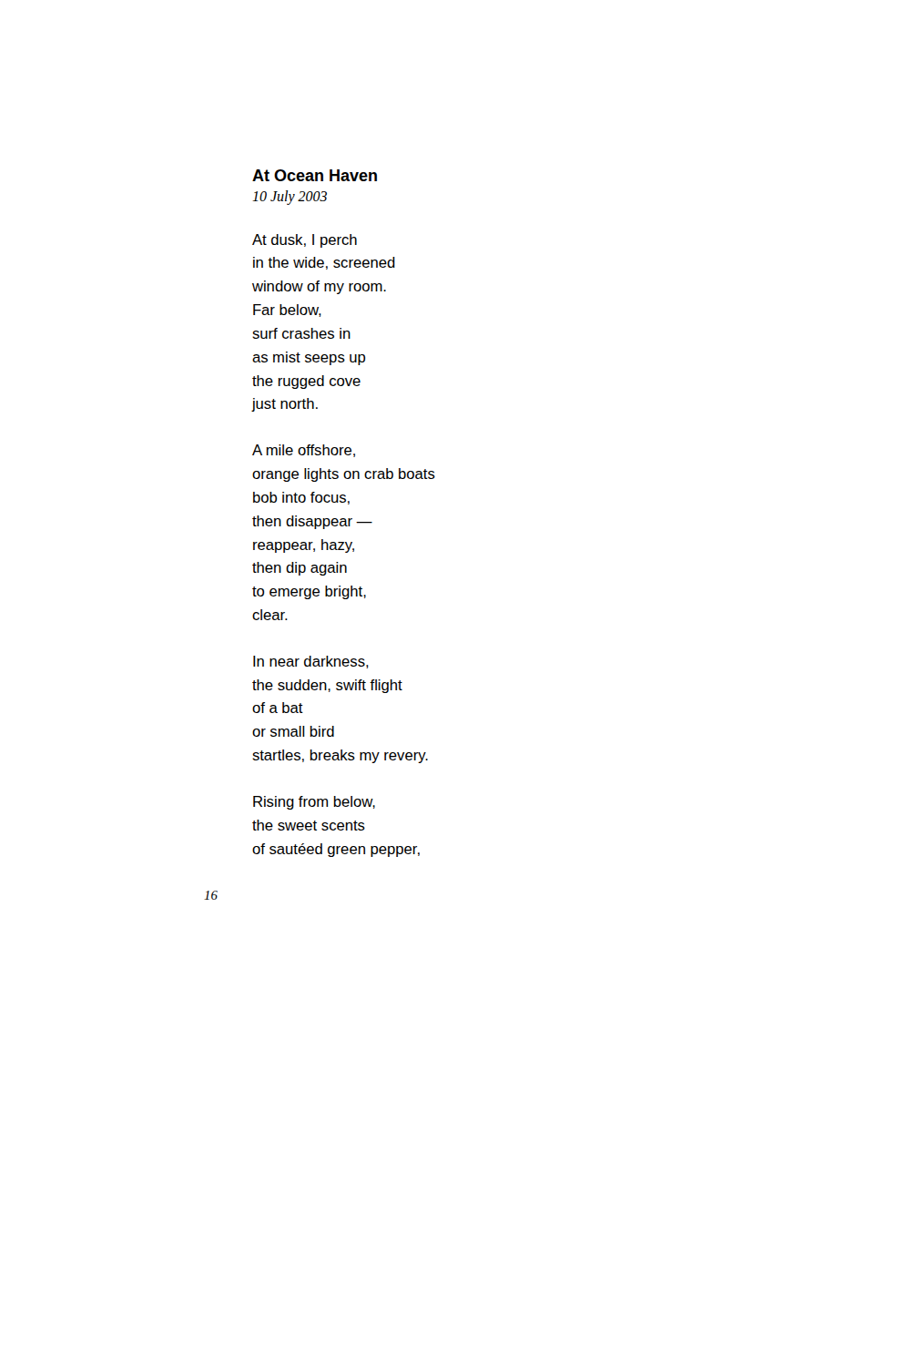At Ocean Haven
10 July 2003
At dusk, I perch
in the wide, screened
window of my room.
Far below,
surf crashes in
as mist seeps up
the rugged cove
just north.
A mile offshore,
orange lights on crab boats
bob into focus,
then disappear —
reappear, hazy,
then dip again
to emerge bright,
clear.
In near darkness,
the sudden, swift flight
of a bat
or small bird
startles, breaks my revery.
Rising from below,
the sweet scents
of sautéed green pepper,
16